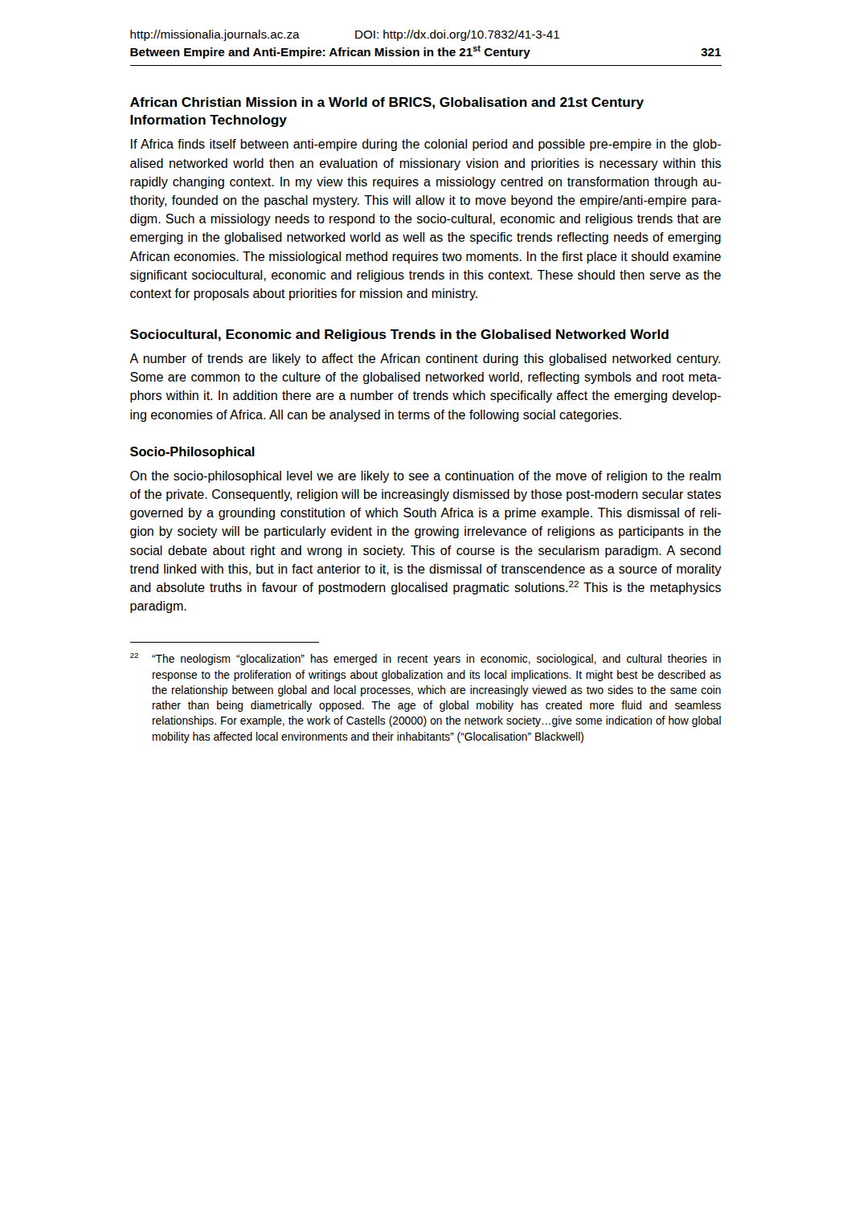http://missionalia.journals.ac.za DOI: http://dx.doi.org/10.7832/41-3-41
Between Empire and Anti-Empire: African Mission in the 21st Century 321
African Christian Mission in a World of BRICS, Globalisation and 21st Century Information Technology
If Africa finds itself between anti-empire during the colonial period and possible pre-empire in the globalised networked world then an evaluation of missionary vision and priorities is necessary within this rapidly changing context. In my view this requires a missiology centred on transformation through authority, founded on the paschal mystery. This will allow it to move beyond the empire/anti-empire paradigm. Such a missiology needs to respond to the socio-cultural, economic and religious trends that are emerging in the globalised networked world as well as the specific trends reflecting needs of emerging African economies. The missiological method requires two moments. In the first place it should examine significant sociocultural, economic and religious trends in this context. These should then serve as the context for proposals about priorities for mission and ministry.
Sociocultural, Economic and Religious Trends in the Globalised Networked World
A number of trends are likely to affect the African continent during this globalised networked century. Some are common to the culture of the globalised networked world, reflecting symbols and root metaphors within it. In addition there are a number of trends which specifically affect the emerging developing economies of Africa. All can be analysed in terms of the following social categories.
Socio-Philosophical
On the socio-philosophical level we are likely to see a continuation of the move of religion to the realm of the private. Consequently, religion will be increasingly dismissed by those post-modern secular states governed by a grounding constitution of which South Africa is a prime example. This dismissal of religion by society will be particularly evident in the growing irrelevance of religions as participants in the social debate about right and wrong in society. This of course is the secularism paradigm. A second trend linked with this, but in fact anterior to it, is the dismissal of transcendence as a source of morality and absolute truths in favour of postmodern glocalised pragmatic solutions.22 This is the metaphysics paradigm.
22 “The neologism “glocalization” has emerged in recent years in economic, sociological, and cultural theories in response to the proliferation of writings about globalization and its local implications. It might best be described as the relationship between global and local processes, which are increasingly viewed as two sides to the same coin rather than being diametrically opposed. The age of global mobility has created more fluid and seamless relationships. For example, the work of Castells (20000) on the network society…give some indication of how global mobility has affected local environments and their inhabitants” (“Glocalisation” Blackwell)